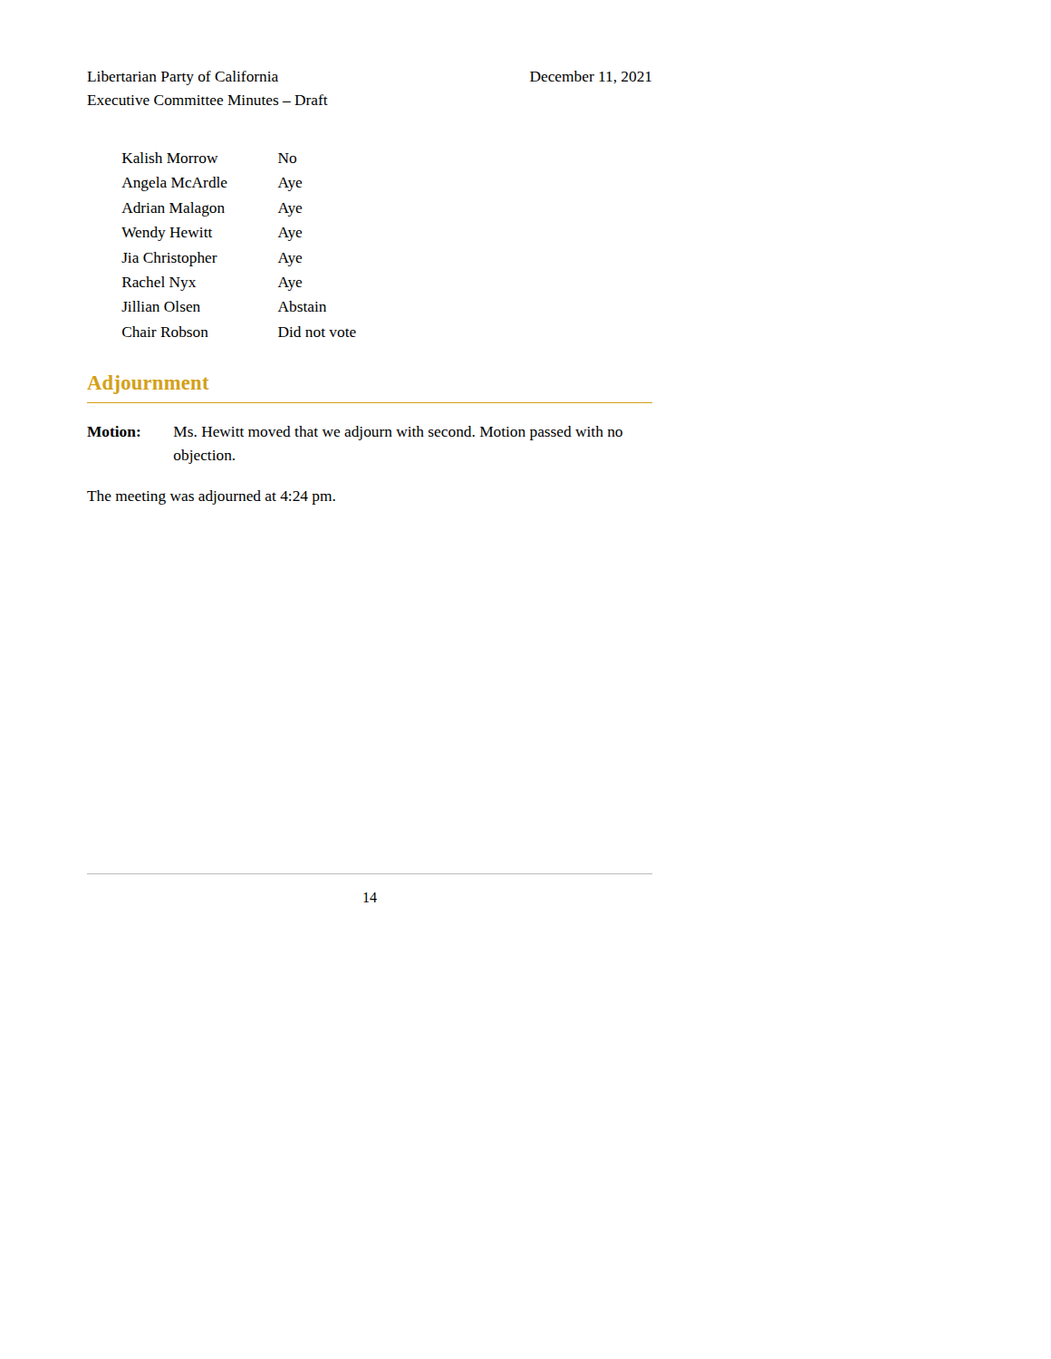Libertarian Party of California
Executive Committee Minutes – Draft
December 11, 2021
| Kalish Morrow | No |
| Angela McArdle | Aye |
| Adrian Malagon | Aye |
| Wendy Hewitt | Aye |
| Jia Christopher | Aye |
| Rachel Nyx | Aye |
| Jillian Olsen | Abstain |
| Chair Robson | Did not vote |
Adjournment
Motion:
Ms. Hewitt moved that we adjourn with second. Motion passed with no objection.
The meeting was adjourned at 4:24 pm.
14